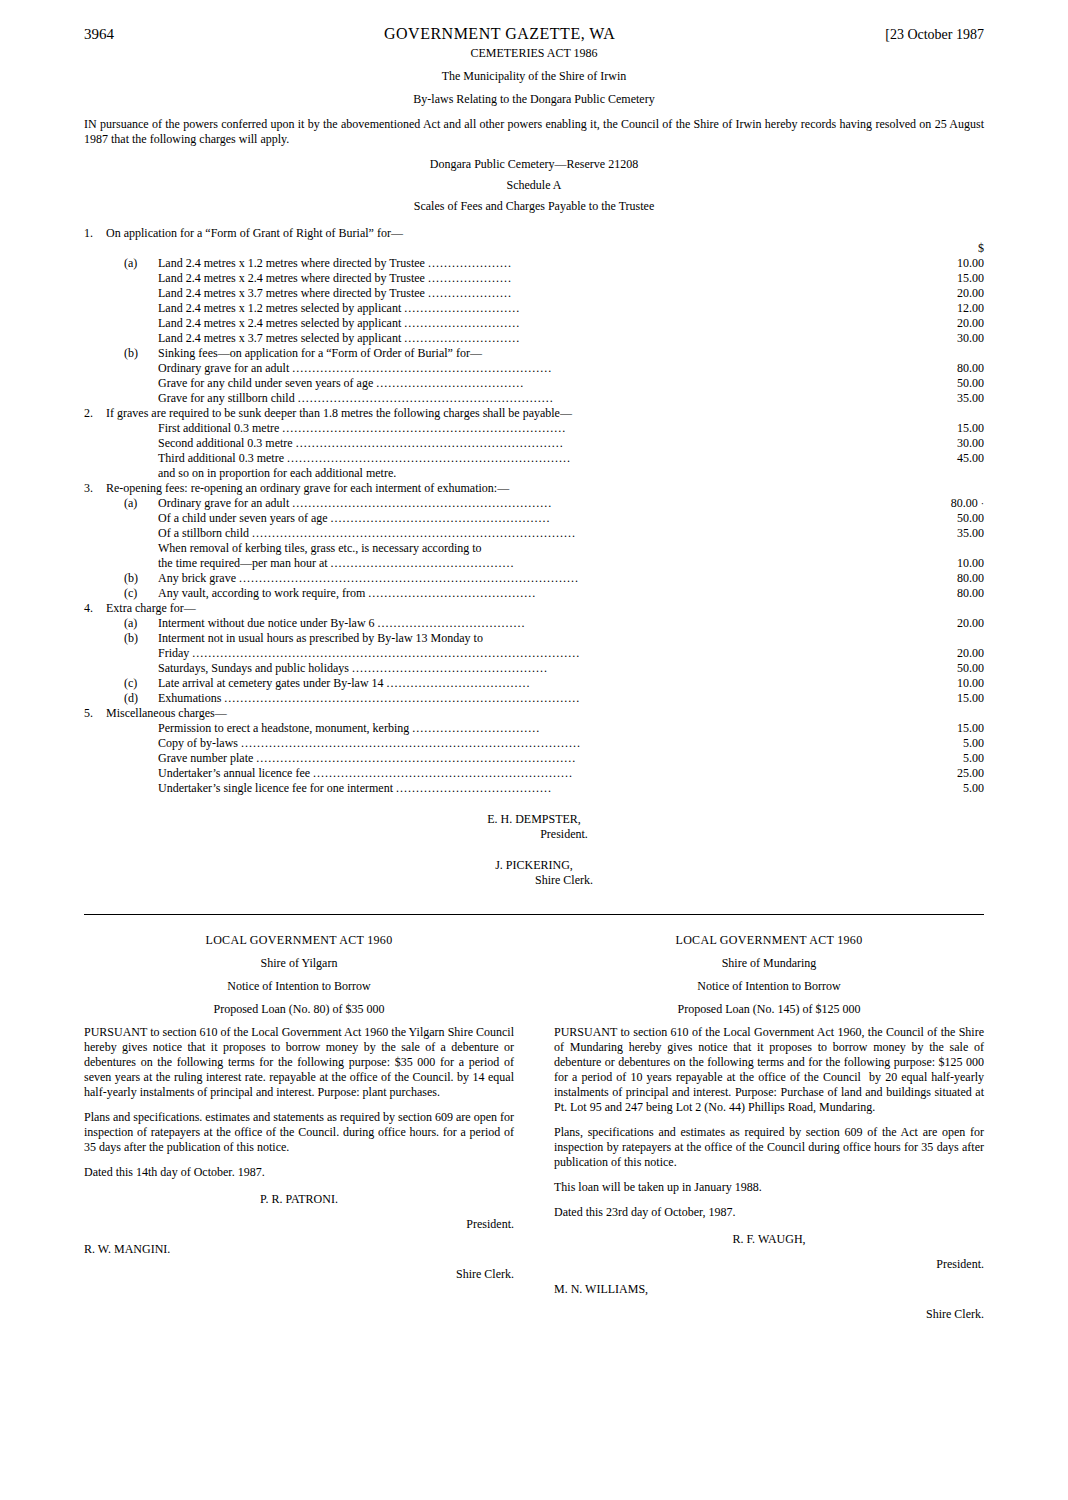3964 GOVERNMENT GAZETTE, WA [23 October 1987
CEMETERIES ACT 1986
The Municipality of the Shire of Irwin
By-laws Relating to the Dongara Public Cemetery
IN pursuance of the powers conferred upon it by the abovementioned Act and all other powers enabling it, the Council of the Shire of Irwin hereby records having resolved on 25 August 1987 that the following charges will apply.
Dongara Public Cemetery—Reserve 21208
Schedule A
Scales of Fees and Charges Payable to the Trustee
| 1. | On application for a “Form of Grant of Right of Burial” for— | |
| | | $ |
| | (a) | Land 2.4 metres x 1.2 metres where directed by Trustee ..................... | 10.00 |
| | | Land 2.4 metres x 2.4 metres where directed by Trustee ..................... | 15.00 |
| | | Land 2.4 metres x 3.7 metres where directed by Trustee ..................... | 20.00 |
| | | Land 2.4 metres x 1.2 metres selected by applicant ............................. | 12.00 |
| | | Land 2.4 metres x 2.4 metres selected by applicant ............................. | 20.00 |
| | | Land 2.4 metres x 3.7 metres selected by applicant ............................. | 30.00 |
| | (b) | Sinking fees—on application for a “Form of Order of Burial” for— | |
| | | Ordinary grave for an adult ................................................................. | 80.00 |
| | | Grave for any child under seven years of age ..................................... | 50.00 |
| | | Grave for any stillborn child ................................................................ | 35.00 |
| 2. | If graves are required to be sunk deeper than 1.8 metres the following charges shall be payable— | |
| | | First additional 0.3 metre ....................................................................... | 15.00 |
| | | Second additional 0.3 metre ................................................................... | 30.00 |
| | | Third additional 0.3 metre ....................................................................... | 45.00 |
| | | and so on in proportion for each additional metre. | |
| 3. | Re-opening fees: re-opening an ordinary grave for each interment of exhumation:— | |
| | (a) | Ordinary grave for an adult ................................................................. | 80.00 · |
| | | Of a child under seven years of age ....................................................... | 50.00 |
| | | Of a stillborn child ................................................................................. | 35.00 |
| | | When removal of kerbing tiles, grass etc., is necessary according to | |
| | | the time required—per man hour at .............................................. | 10.00 |
| | (b) | Any brick grave ..................................................................................... | 80.00 |
| | (c) | Any vault, according to work require, from .......................................... | 80.00 |
| 4. | Extra charge for— | |
| | (a) | Interment without due notice under By-law 6 ..................................... | 20.00 |
| | (b) | Interment not in usual hours as prescribed by By-law 13 Monday to | |
| | | Friday ................................................................................................. | 20.00 |
| | | Saturdays, Sundays and public holidays ................................................. | 50.00 |
| | (c) | Late arrival at cemetery gates under By-law 14 .................................... | 10.00 |
| | (d) | Exhumations ......................................................................................... | 15.00 |
| 5. | Miscellaneous charges— | |
| | | Permission to erect a headstone, monument, kerbing ................................ | 15.00 |
| | | Copy of by-laws ..................................................................................... | 5.00 |
| | | Grave number plate ................................................................................ | 5.00 |
| | | Undertaker’s annual licence fee ................................................................. | 25.00 |
| | | Undertaker’s single licence fee for one interment ....................................... | 5.00 |
E. H. DEMPSTER, President.
J. PICKERING, Shire Clerk.
LOCAL GOVERNMENT ACT 1960
Shire of Yilgarn
Notice of Intention to Borrow
Proposed Loan (No. 80) of $35 000
PURSUANT to section 610 of the Local Government Act 1960 the Yilgarn Shire Council hereby gives notice that it proposes to borrow money by the sale of a debenture or debentures on the following terms for the following purpose: $35 000 for a period of seven years at the ruling interest rate. repayable at the office of the Council. by 14 equal half-yearly instalments of principal and interest. Purpose: plant purchases.
Plans and specifications. estimates and statements as required by section 609 are open for inspection of ratepayers at the office of the Council. during office hours. for a period of 35 days after the publication of this notice.
Dated this 14th day of October. 1987.
P. R. PATRONI.
President.
R. W. MANGINI.
Shire Clerk.
LOCAL GOVERNMENT ACT 1960
Shire of Mundaring
Notice of Intention to Borrow
Proposed Loan (No. 145) of $125 000
PURSUANT to section 610 of the Local Government Act 1960, the Council of the Shire of Mundaring hereby gives notice that it proposes to borrow money by the sale of debenture or debentures on the following terms and for the following purpose: $125 000 for a period of 10 years repayable at the office of the Council by 20 equal half-yearly instalments of principal and interest. Purpose: Purchase of land and buildings situated at Pt. Lot 95 and 247 being Lot 2 (No. 44) Phillips Road, Mundaring.
Plans, specifications and estimates as required by section 609 of the Act are open for inspection by ratepayers at the office of the Council during office hours for 35 days after publication of this notice.
This loan will be taken up in January 1988.
Dated this 23rd day of October, 1987.
R. F. WAUGH,
President.
M. N. WILLIAMS,
Shire Clerk.